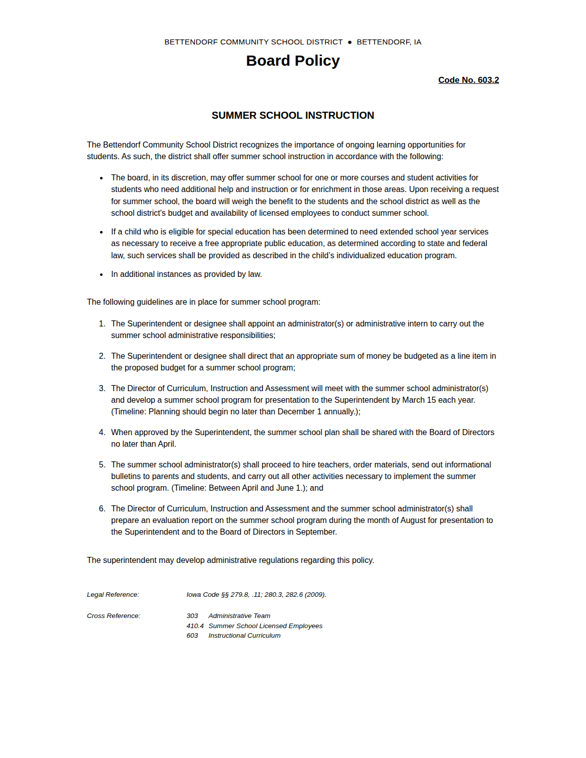BETTENDORF COMMUNITY SCHOOL DISTRICT ● BETTENDORF, IA
Board Policy
Code No. 603.2
SUMMER SCHOOL INSTRUCTION
The Bettendorf Community School District recognizes the importance of ongoing learning opportunities for students. As such, the district shall offer summer school instruction in accordance with the following:
The board, in its discretion, may offer summer school for one or more courses and student activities for students who need additional help and instruction or for enrichment in those areas. Upon receiving a request for summer school, the board will weigh the benefit to the students and the school district as well as the school district's budget and availability of licensed employees to conduct summer school.
If a child who is eligible for special education has been determined to need extended school year services as necessary to receive a free appropriate public education, as determined according to state and federal law, such services shall be provided as described in the child’s individualized education program.
In additional instances as provided by law.
The following guidelines are in place for summer school program:
The Superintendent or designee shall appoint an administrator(s) or administrative intern to carry out the summer school administrative responsibilities;
The Superintendent or designee shall direct that an appropriate sum of money be budgeted as a line item in the proposed budget for a summer school program;
The Director of Curriculum, Instruction and Assessment will meet with the summer school administrator(s) and develop a summer school program for presentation to the Superintendent by March 15 each year. (Timeline: Planning should begin no later than December 1 annually.);
When approved by the Superintendent, the summer school plan shall be shared with the Board of Directors no later than April.
The summer school administrator(s) shall proceed to hire teachers, order materials, send out informational bulletins to parents and students, and carry out all other activities necessary to implement the summer school program. (Timeline: Between April and June 1.); and
The Director of Curriculum, Instruction and Assessment and the summer school administrator(s) shall prepare an evaluation report on the summer school program during the month of August for presentation to the Superintendent and to the Board of Directors in September.
The superintendent may develop administrative regulations regarding this policy.
| Legal Reference: | Iowa Code §§ 279.8, .11; 280.3, 282.6 (2009). |
| Cross Reference: | 303 Administrative Team 410.4 Summer School Licensed Employees 603 Instructional Curriculum |